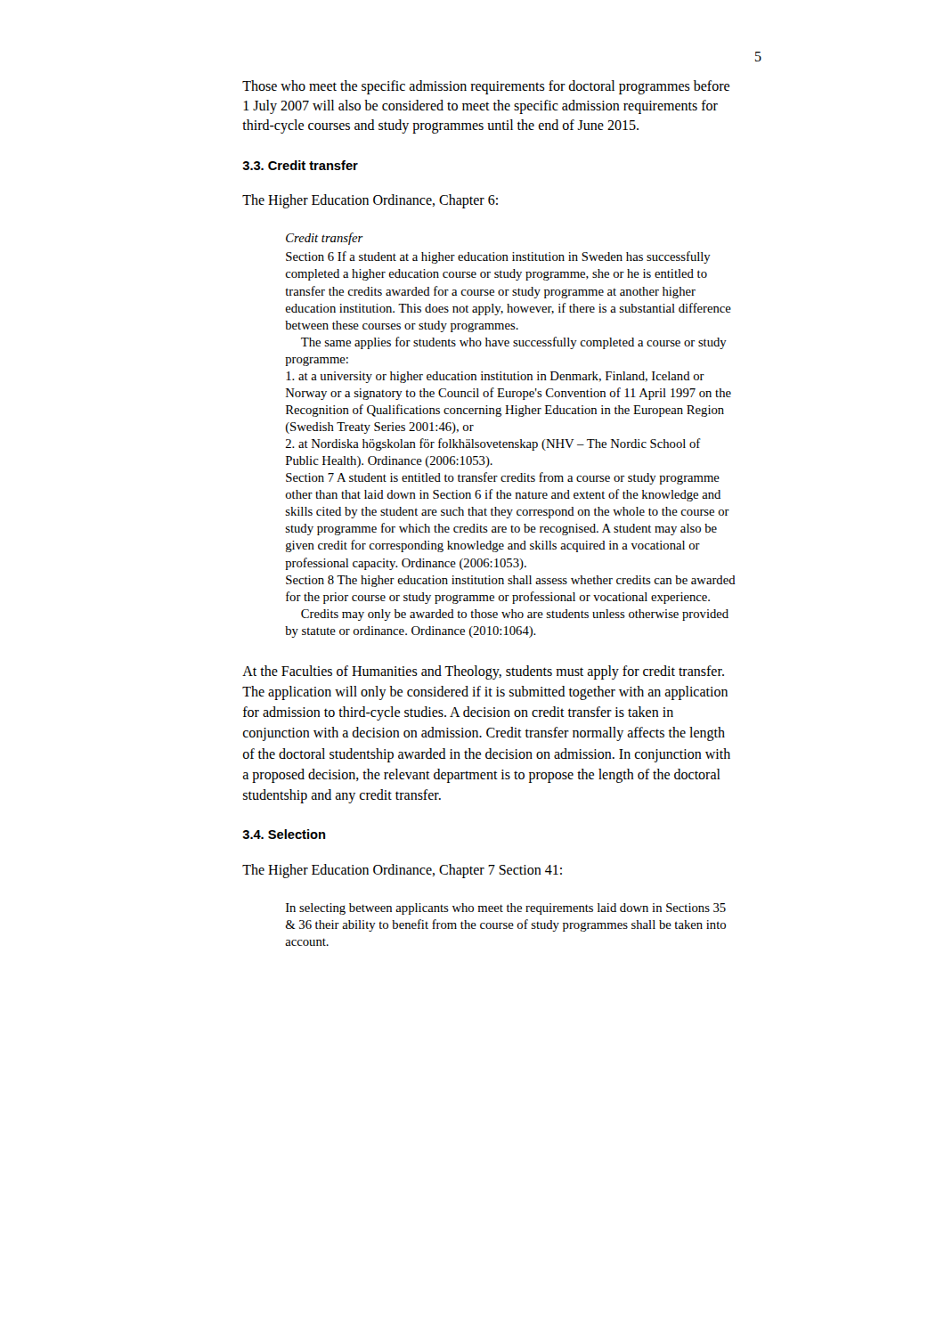5
Those who meet the specific admission requirements for doctoral programmes before 1 July 2007 will also be considered to meet the specific admission requirements for third-cycle courses and study programmes until the end of June 2015.
3.3. Credit transfer
The Higher Education Ordinance, Chapter 6:
Credit transfer
Section 6 If a student at a higher education institution in Sweden has successfully completed a higher education course or study programme, she or he is entitled to transfer the credits awarded for a course or study programme at another higher education institution. This does not apply, however, if there is a substantial difference between these courses or study programmes.
The same applies for students who have successfully completed a course or study programme:
1. at a university or higher education institution in Denmark, Finland, Iceland or Norway or a signatory to the Council of Europe's Convention of 11 April 1997 on the Recognition of Qualifications concerning Higher Education in the European Region (Swedish Treaty Series 2001:46), or
2. at Nordiska högskolan för folkhälsovetenskap (NHV – The Nordic School of Public Health). Ordinance (2006:1053).
Section 7 A student is entitled to transfer credits from a course or study programme other than that laid down in Section 6 if the nature and extent of the knowledge and skills cited by the student are such that they correspond on the whole to the course or study programme for which the credits are to be recognised. A student may also be given credit for corresponding knowledge and skills acquired in a vocational or professional capacity. Ordinance (2006:1053).
Section 8 The higher education institution shall assess whether credits can be awarded for the prior course or study programme or professional or vocational experience.
Credits may only be awarded to those who are students unless otherwise provided by statute or ordinance. Ordinance (2010:1064).
At the Faculties of Humanities and Theology, students must apply for credit transfer. The application will only be considered if it is submitted together with an application for admission to third-cycle studies. A decision on credit transfer is taken in conjunction with a decision on admission. Credit transfer normally affects the length of the doctoral studentship awarded in the decision on admission. In conjunction with a proposed decision, the relevant department is to propose the length of the doctoral studentship and any credit transfer.
3.4. Selection
The Higher Education Ordinance, Chapter 7 Section 41:
In selecting between applicants who meet the requirements laid down in Sections 35 & 36 their ability to benefit from the course of study programmes shall be taken into account.